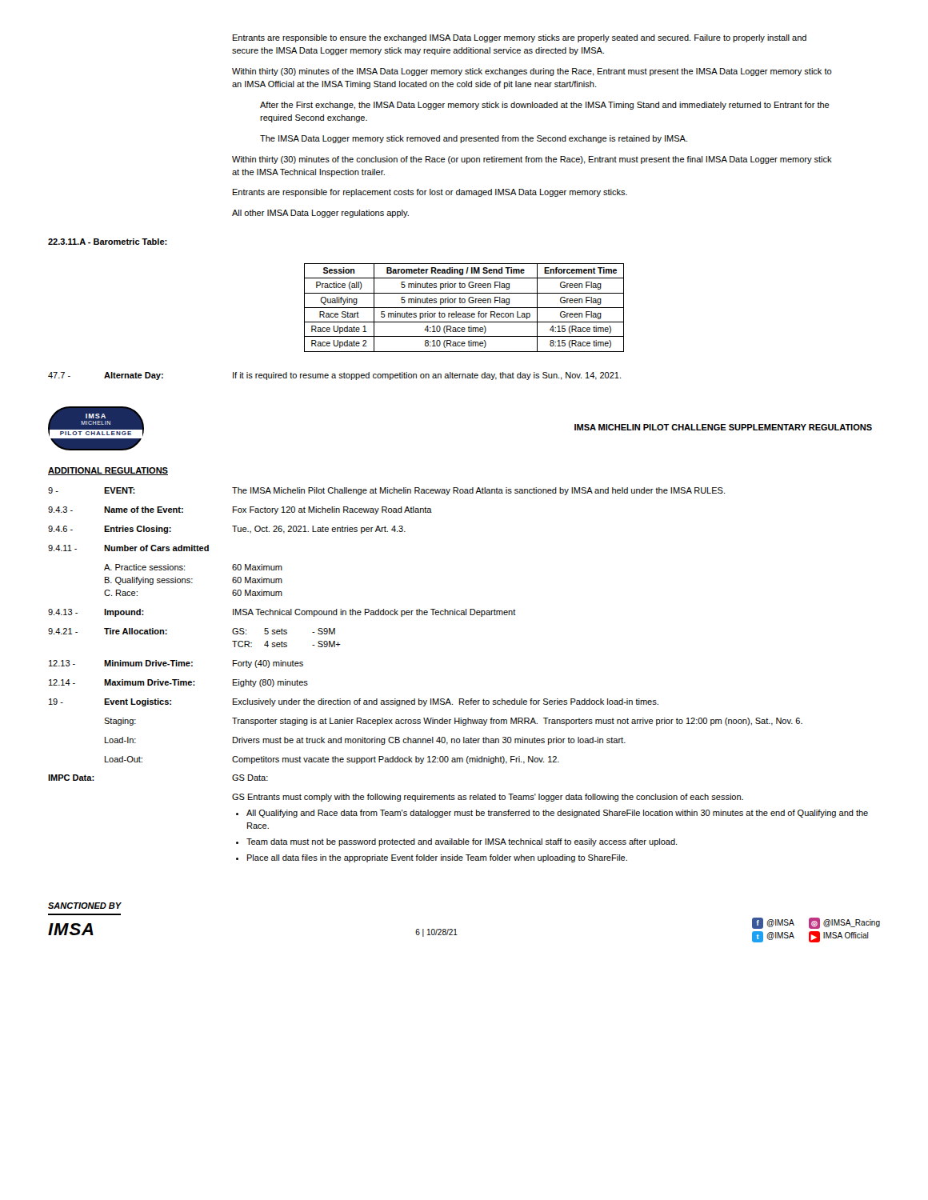Entrants are responsible to ensure the exchanged IMSA Data Logger memory sticks are properly seated and secured. Failure to properly install and secure the IMSA Data Logger memory stick may require additional service as directed by IMSA.
Within thirty (30) minutes of the IMSA Data Logger memory stick exchanges during the Race, Entrant must present the IMSA Data Logger memory stick to an IMSA Official at the IMSA Timing Stand located on the cold side of pit lane near start/finish.
After the First exchange, the IMSA Data Logger memory stick is downloaded at the IMSA Timing Stand and immediately returned to Entrant for the required Second exchange.
The IMSA Data Logger memory stick removed and presented from the Second exchange is retained by IMSA.
Within thirty (30) minutes of the conclusion of the Race (or upon retirement from the Race), Entrant must present the final IMSA Data Logger memory stick at the IMSA Technical Inspection trailer.
Entrants are responsible for replacement costs for lost or damaged IMSA Data Logger memory sticks.
All other IMSA Data Logger regulations apply.
22.3.11.A - Barometric Table:
| Session | Barometer Reading / IM Send Time | Enforcement Time |
| --- | --- | --- |
| Practice (all) | 5 minutes prior to Green Flag | Green Flag |
| Qualifying | 5 minutes prior to Green Flag | Green Flag |
| Race Start | 5 minutes prior to release for Recon Lap | Green Flag |
| Race Update 1 | 4:10 (Race time) | 4:15 (Race time) |
| Race Update 2 | 8:10 (Race time) | 8:15 (Race time) |
47.7 -
Alternate Day:
If it is required to resume a stopped competition on an alternate day, that day is Sun., Nov. 14, 2021.
IMSA
MICHELIN
PILOT CHALLENGE
IMSA MICHELIN PILOT CHALLENGE SUPPLEMENTARY REGULATIONS
ADDITIONAL REGULATIONS
9 -
EVENT:
The IMSA Michelin Pilot Challenge at Michelin Raceway Road Atlanta is sanctioned by IMSA and held under the IMSA RULES.
9.4.3 -
Name of the Event:
Fox Factory 120 at Michelin Raceway Road Atlanta
9.4.6 -
Entries Closing:
Tue., Oct. 26, 2021. Late entries per Art. 4.3.
9.4.11 -
Number of Cars admitted
A. Practice sessions:
B. Qualifying sessions:
C. Race:
60 Maximum
60 Maximum
60 Maximum
9.4.13 -
Impound:
IMSA Technical Compound in the Paddock per the Technical Department
9.4.21 -
Tire Allocation:
GS: 5 sets- S9M
TCR: 4 sets- S9M+
12.13 -
Minimum Drive-Time:
Forty (40) minutes
12.14 -
Maximum Drive-Time:
Eighty (80) minutes
19 -
Event Logistics:
Exclusively under the direction of and assigned by IMSA. Refer to schedule for Series Paddock load-in times.
Staging:
Transporter staging is at Lanier Raceplex across Winder Highway from MRRA. Transporters must not arrive prior to 12:00 pm (noon), Sat., Nov. 6.
Load-In:
Drivers must be at truck and monitoring CB channel 40, no later than 30 minutes prior to load-in start.
Load-Out:
Competitors must vacate the support Paddock by 12:00 am (midnight), Fri., Nov. 12.
IMPC Data:
GS Data:
GS Entrants must comply with the following requirements as related to Teams' logger data following the conclusion of each session.
All Qualifying and Race data from Team's datalogger must be transferred to the designated ShareFile location within 30 minutes at the end of Qualifying and the Race.
Team data must not be password protected and available for IMSA technical staff to easily access after upload.
Place all data files in the appropriate Event folder inside Team folder when uploading to ShareFile.
SANCTIONED BY
IMSA
6 | 10/28/21
f @IMSA
◎ @IMSA_Racing
t @IMSA
▶ IMSA Official